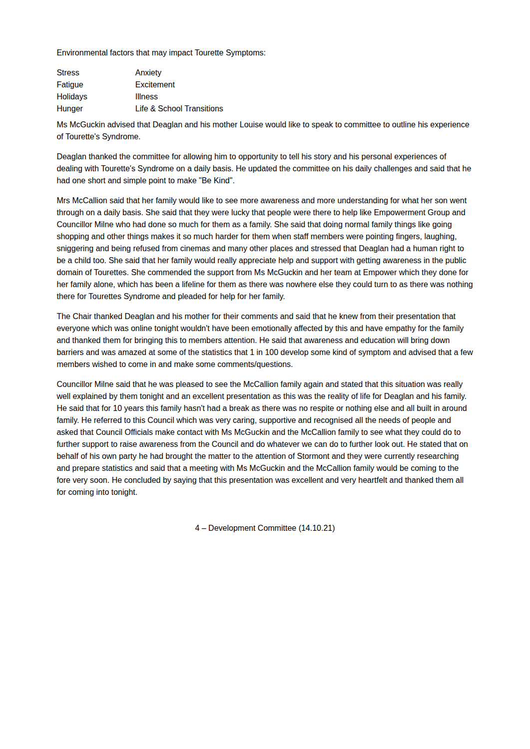Environmental factors that may impact Tourette Symptoms:
| Stress | Anxiety |
| Fatigue | Excitement |
| Holidays | Illness |
| Hunger | Life & School Transitions |
Ms McGuckin advised that Deaglan and his mother Louise would like to speak to committee to outline his experience of Tourette's Syndrome.
Deaglan thanked the committee for allowing him to opportunity to tell his story and his personal experiences of dealing with Tourette's Syndrome on a daily basis. He updated the committee on his daily challenges and said that he had one short and simple point to make "Be Kind".
Mrs McCallion said that her family would like to see more awareness and more understanding for what her son went through on a daily basis. She said that they were lucky that people were there to help like Empowerment Group and Councillor Milne who had done so much for them as a family. She said that doing normal family things like going shopping and other things makes it so much harder for them when staff members were pointing fingers, laughing, sniggering and being refused from cinemas and many other places and stressed that Deaglan had a human right to be a child too. She said that her family would really appreciate help and support with getting awareness in the public domain of Tourettes. She commended the support from Ms McGuckin and her team at Empower which they done for her family alone, which has been a lifeline for them as there was nowhere else they could turn to as there was nothing there for Tourettes Syndrome and pleaded for help for her family.
The Chair thanked Deaglan and his mother for their comments and said that he knew from their presentation that everyone which was online tonight wouldn't have been emotionally affected by this and have empathy for the family and thanked them for bringing this to members attention. He said that awareness and education will bring down barriers and was amazed at some of the statistics that 1 in 100 develop some kind of symptom and advised that a few members wished to come in and make some comments/questions.
Councillor Milne said that he was pleased to see the McCallion family again and stated that this situation was really well explained by them tonight and an excellent presentation as this was the reality of life for Deaglan and his family. He said that for 10 years this family hasn't had a break as there was no respite or nothing else and all built in around family. He referred to this Council which was very caring, supportive and recognised all the needs of people and asked that Council Officials make contact with Ms McGuckin and the McCallion family to see what they could do to further support to raise awareness from the Council and do whatever we can do to further look out. He stated that on behalf of his own party he had brought the matter to the attention of Stormont and they were currently researching and prepare statistics and said that a meeting with Ms McGuckin and the McCallion family would be coming to the fore very soon. He concluded by saying that this presentation was excellent and very heartfelt and thanked them all for coming into tonight.
4 – Development Committee (14.10.21)